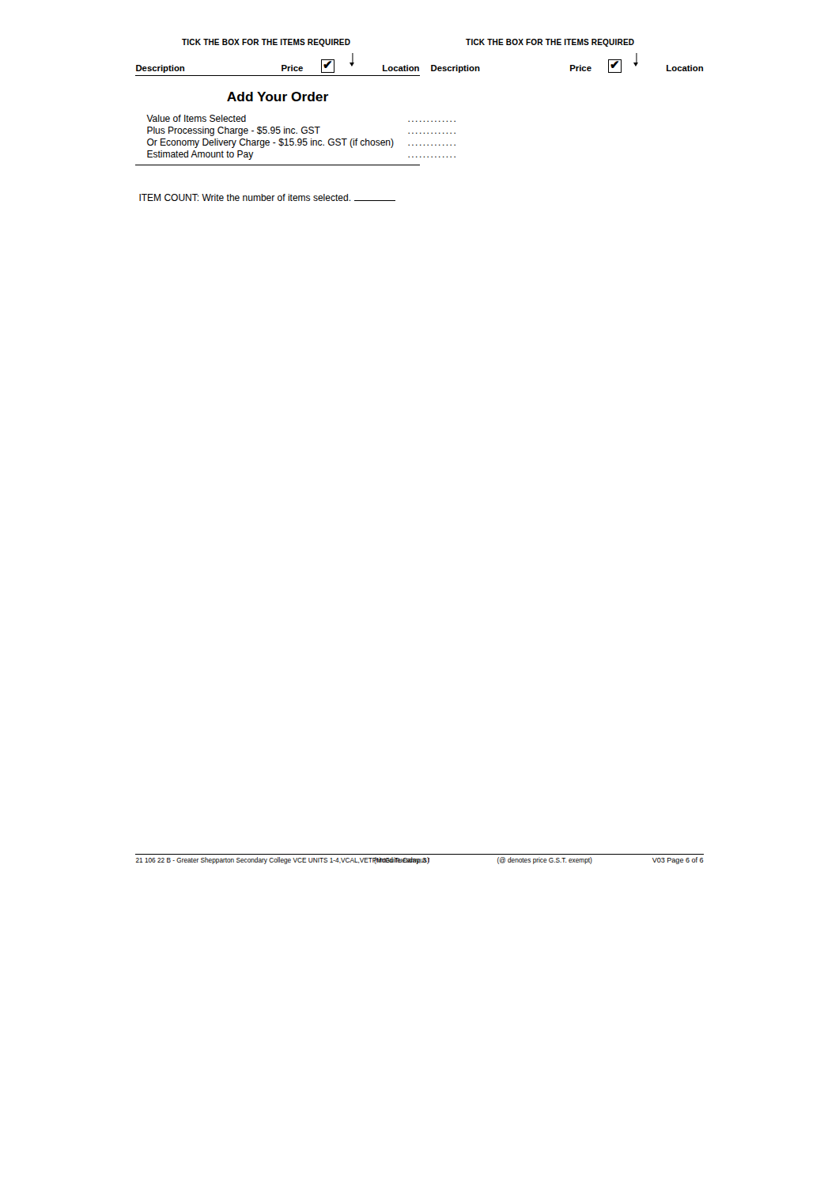TICK THE BOX FOR THE ITEMS REQUIRED
TICK THE BOX FOR THE ITEMS REQUIRED
Description
Price
✔
Location
Description
Price
✔
Location
Add Your Order
Value of Items Selected
.............
Plus Processing Charge - $5.95 inc. GST
.............
Or Economy Delivery Charge - $15.95 inc. GST (if chosen)
.............
Estimated Amount to Pay
.............
ITEM COUNT: Write the number of items selected.
21 106 22 B - Greater Shepparton Secondary College VCE UNITS 1-4,VCAL,VET (McGuire Campus)Printed Tuesday, 3 November 2020 4:43 PM
(@ denotes price G.S.T. exempt)
V03 Page 6 of 6